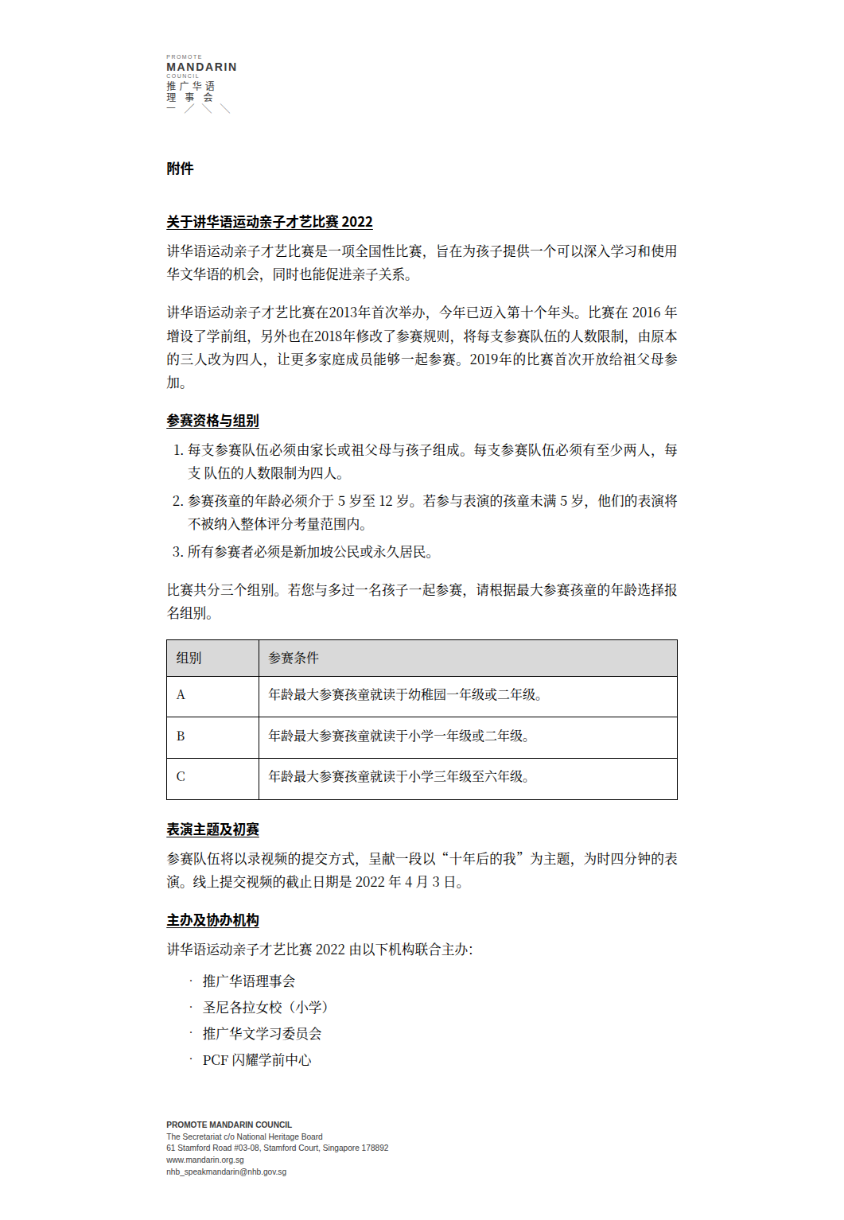Promote
Mandarin
Council
推广华语
理 事 会
一 ╱ ╲ ╲
附件
关于讲华语运动亲子才艺比赛 2022
讲华语运动亲子才艺比赛是一项全国性比赛，旨在为孩子提供一个可以深入学习和使用华文华语的机会，同时也能促进亲子关系。
讲华语运动亲子才艺比赛在2013年首次举办，今年已迈入第十个年头。比赛在 2016 年增设了学前组，另外也在2018年修改了参赛规则，将每支参赛队伍的人数限制，由原本的三人改为四人，让更多家庭成员能够一起参赛。2019年的比赛首次开放给祖父母参加。
参赛资格与组别
每支参赛队伍必须由家长或祖父母与孩子组成。每支参赛队伍必须有至少两人，每支 队伍的人数限制为四人。
参赛孩童的年龄必须介于 5 岁至 12 岁。若参与表演的孩童未满 5 岁，他们的表演将不被纳入整体评分考量范围内。
所有参赛者必须是新加坡公民或永久居民。
比赛共分三个组别。若您与多过一名孩子一起参赛，请根据最大参赛孩童的年龄选择报名组别。
| 组别 | 参赛条件 |
| --- | --- |
| A | 年龄最大参赛孩童就读于幼稚园一年级或二年级。 |
| B | 年龄最大参赛孩童就读于小学一年级或二年级。 |
| C | 年龄最大参赛孩童就读于小学三年级至六年级。 |
表演主题及初赛
参赛队伍将以录视频的提交方式，呈献一段以“十年后的我”为主题，为时四分钟的表演。线上提交视频的截止日期是 2022 年 4 月 3 日。
主办及协办机构
讲华语运动亲子才艺比赛 2022 由以下机构联合主办：
推广华语理事会
圣尼各拉女校（小学）
推广华文学习委员会
PCF 闪耀学前中心
PROMOTE MANDARIN COUNCIL
The Secretariat c/o National Heritage Board
61 Stamford Road #03-08, Stamford Court, Singapore 178892
www.mandarin.org.sg
nhb_speakmandarin@nhb.gov.sg